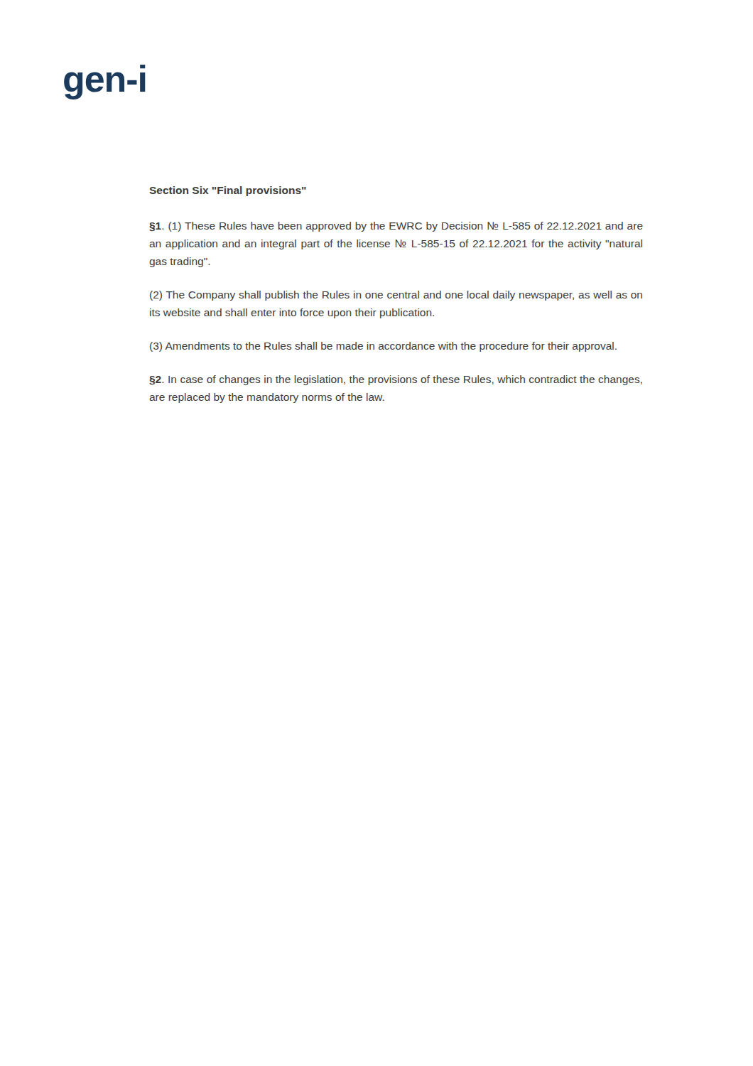gen-i
Section Six "Final provisions"
§1. (1) These Rules have been approved by the EWRC by Decision № L-585 of 22.12.2021 and are an application and an integral part of the license № L-585-15 of 22.12.2021 for the activity "natural gas trading".
(2) The Company shall publish the Rules in one central and one local daily newspaper, as well as on its website and shall enter into force upon their publication.
(3) Amendments to the Rules shall be made in accordance with the procedure for their approval.
§2. In case of changes in the legislation, the provisions of these Rules, which contradict the changes, are replaced by the mandatory norms of the law.